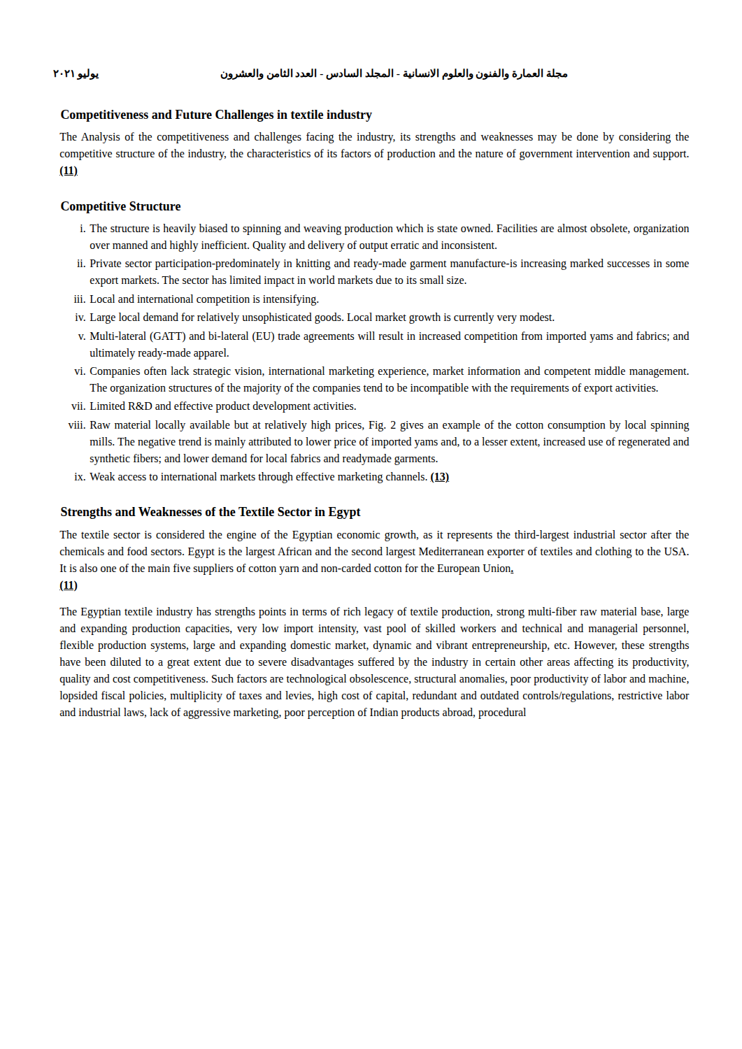يوليو ٢٠٢١
مجلة العمارة والفنون والعلوم الانسانية - المجلد السادس - العدد الثامن والعشرون
Competitiveness and Future Challenges in textile industry
The Analysis of the competitiveness and challenges facing the industry, its strengths and weaknesses may be done by considering the competitive structure of the industry, the characteristics of its factors of production and the nature of government intervention and support. (11)
Competitive Structure
The structure is heavily biased to spinning and weaving production which is state owned. Facilities are almost obsolete, organization over manned and highly inefficient. Quality and delivery of output erratic and inconsistent.
Private sector participation-predominately in knitting and ready-made garment manufacture-is increasing marked successes in some export markets. The sector has limited impact in world markets due to its small size.
Local and international competition is intensifying.
Large local demand for relatively unsophisticated goods. Local market growth is currently very modest.
Multi-lateral (GATT) and bi-lateral (EU) trade agreements will result in increased competition from imported yams and fabrics; and ultimately ready-made apparel.
Companies often lack strategic vision, international marketing experience, market information and competent middle management. The organization structures of the majority of the companies tend to be incompatible with the requirements of export activities.
Limited R&D and effective product development activities.
Raw material locally available but at relatively high prices, Fig. 2 gives an example of the cotton consumption by local spinning mills. The negative trend is mainly attributed to lower price of imported yams and, to a lesser extent, increased use of regenerated and synthetic fibers; and lower demand for local fabrics and readymade garments.
Weak access to international markets through effective marketing channels. (13)
Strengths and Weaknesses of the Textile Sector in Egypt
The textile sector is considered the engine of the Egyptian economic growth, as it represents the third-largest industrial sector after the chemicals and food sectors. Egypt is the largest African and the second largest Mediterranean exporter of textiles and clothing to the USA. It is also one of the main five suppliers of cotton yarn and non-carded cotton for the European Union.
(11)
The Egyptian textile industry has strengths points in terms of rich legacy of textile production, strong multi-fiber raw material base, large and expanding production capacities, very low import intensity, vast pool of skilled workers and technical and managerial personnel, flexible production systems, large and expanding domestic market, dynamic and vibrant entrepreneurship, etc. However, these strengths have been diluted to a great extent due to severe disadvantages suffered by the industry in certain other areas affecting its productivity, quality and cost competitiveness. Such factors are technological obsolescence, structural anomalies, poor productivity of labor and machine, lopsided fiscal policies, multiplicity of taxes and levies, high cost of capital, redundant and outdated controls/regulations, restrictive labor and industrial laws, lack of aggressive marketing, poor perception of Indian products abroad, procedural